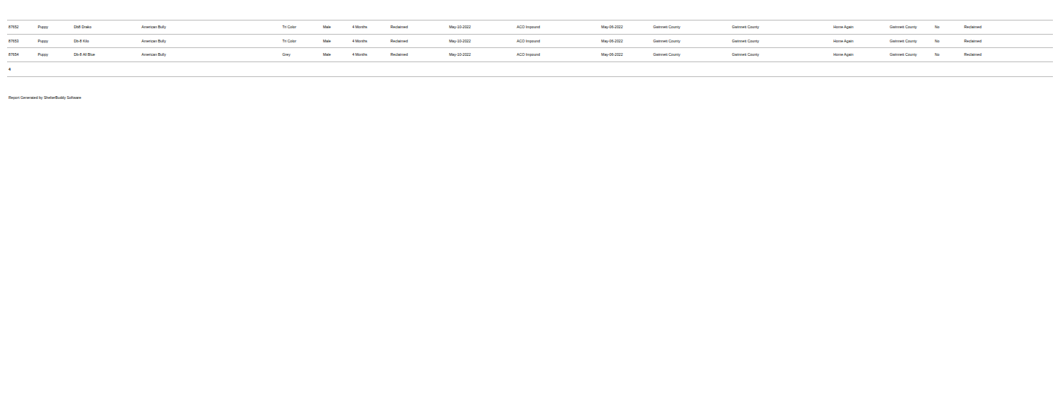| 87652 | Puppy | Db8 Drako | American Bully | Tri Color | Male | 4 Months | Reclaimed | May-10-2022 | ACO Impound | May-06-2022 | Gwinnett County | Gwinnett County | Home Again | Gwinnett County | No | Reclaimed | |
| 87653 | Puppy | Db-8 Kilo | American Bully | Tri Color | Male | 4 Months | Reclaimed | May-10-2022 | ACO Impound | May-06-2022 | Gwinnett County | Gwinnett County | Home Again | Gwinnett County | No | Reclaimed | |
| 87654 | Puppy | Db-8 All Blue | American Bully | Grey | Male | 4 Months | Reclaimed | May-10-2022 | ACO Impound | May-06-2022 | Gwinnett County | Gwinnett County | Home Again | Gwinnett County | No | Reclaimed | |
| 4 | | | | | | | | | | | | | | | | | |
Report Generated by ShelterBuddy Software